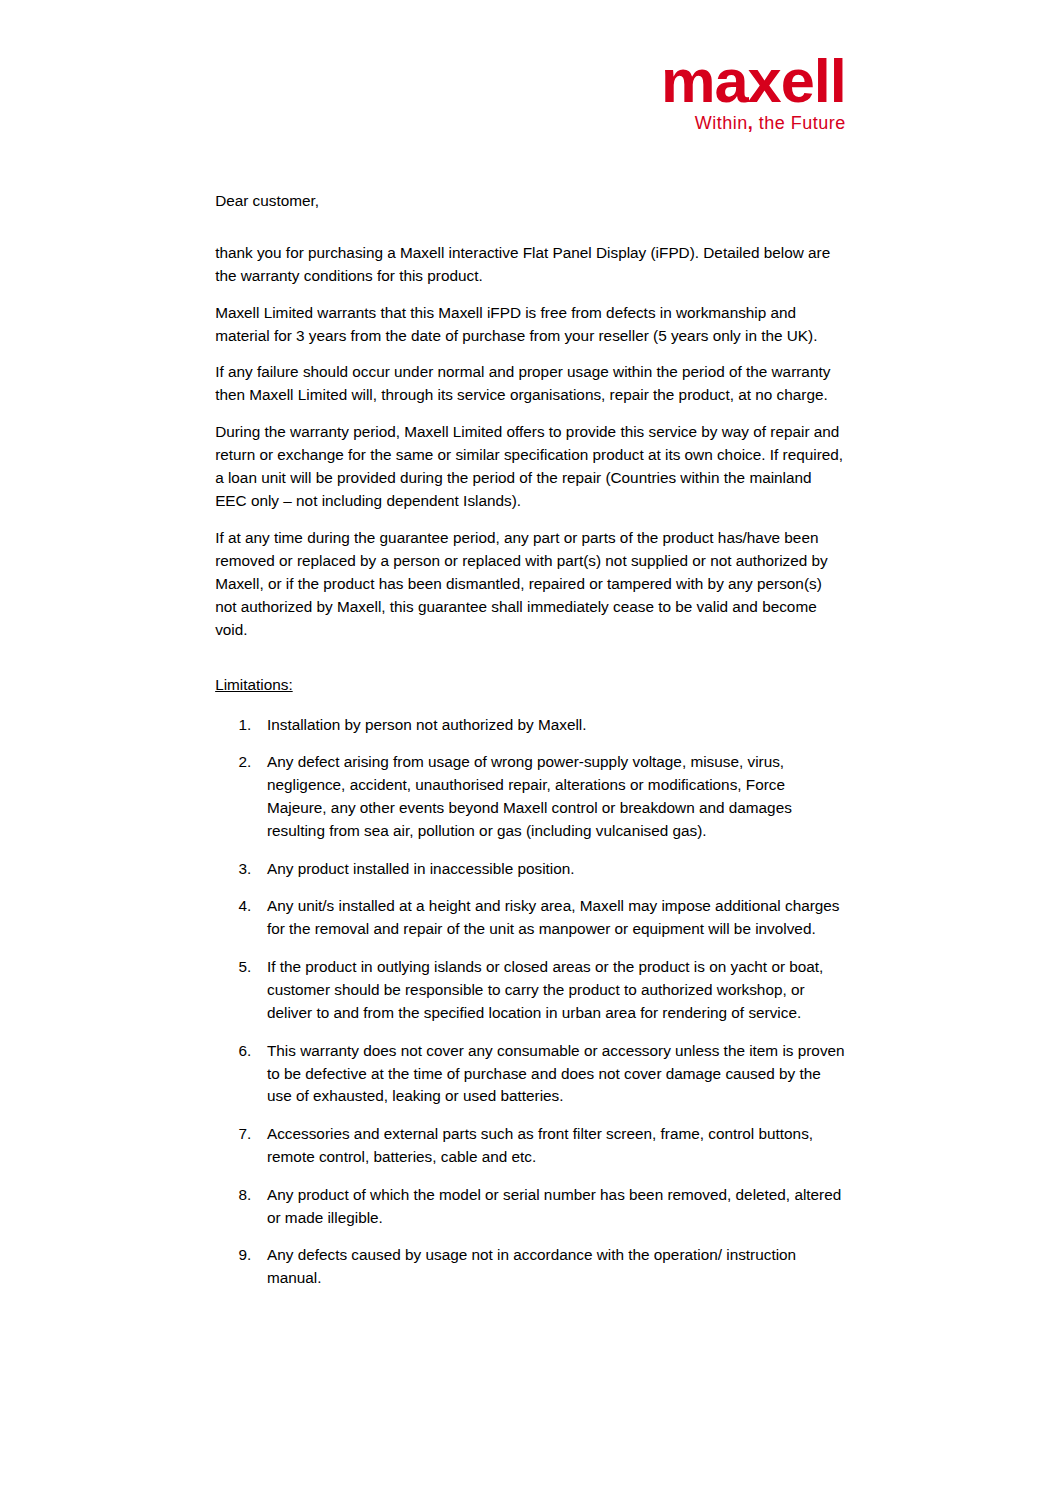maxell Within, the Future
Dear customer,
thank you for purchasing a Maxell interactive Flat Panel Display (iFPD). Detailed below are the warranty conditions for this product.
Maxell Limited warrants that this Maxell iFPD is free from defects in workmanship and material for 3 years from the date of purchase from your reseller (5 years only in the UK).
If any failure should occur under normal and proper usage within the period of the warranty then Maxell Limited will, through its service organisations, repair the product, at no charge.
During the warranty period, Maxell Limited offers to provide this service by way of repair and return or exchange for the same or similar specification product at its own choice. If required, a loan unit will be provided during the period of the repair (Countries within the mainland EEC only – not including dependent Islands).
If at any time during the guarantee period, any part or parts of the product has/have been removed or replaced by a person or replaced with part(s) not supplied or not authorized by Maxell, or if the product has been dismantled, repaired or tampered with by any person(s) not authorized by Maxell, this guarantee shall immediately cease to be valid and become void.
Limitations:
Installation by person not authorized by Maxell.
Any defect arising from usage of wrong power-supply voltage, misuse, virus, negligence, accident, unauthorised repair, alterations or modifications, Force Majeure, any other events beyond Maxell control or breakdown and damages resulting from sea air, pollution or gas (including vulcanised gas).
Any product installed in inaccessible position.
Any unit/s installed at a height and risky area, Maxell may impose additional charges for the removal and repair of the unit as manpower or equipment will be involved.
If the product in outlying islands or closed areas or the product is on yacht or boat, customer should be responsible to carry the product to authorized workshop, or deliver to and from the specified location in urban area for rendering of service.
This warranty does not cover any consumable or accessory unless the item is proven to be defective at the time of purchase and does not cover damage caused by the use of exhausted, leaking or used batteries.
Accessories and external parts such as front filter screen, frame, control buttons, remote control, batteries, cable and etc.
Any product of which the model or serial number has been removed, deleted, altered or made illegible.
Any defects caused by usage not in accordance with the operation/ instruction manual.